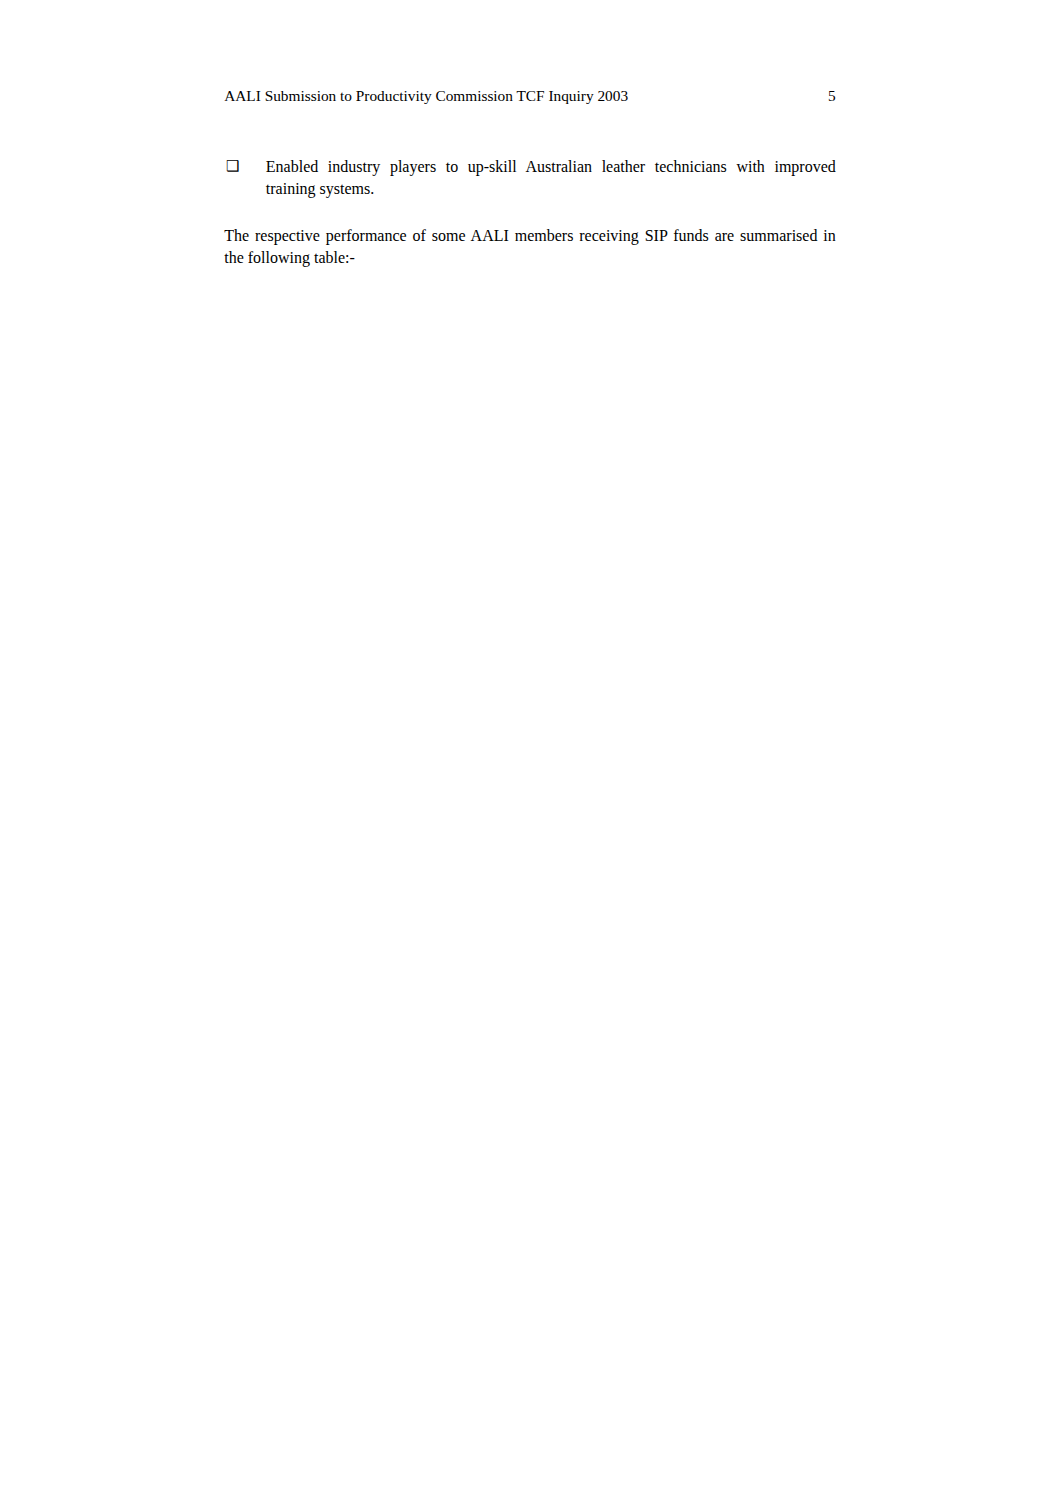AALI Submission to Productivity Commission TCF Inquiry 2003 5
Enabled industry players to up-skill Australian leather technicians with improved training systems.
The respective performance of some AALI members receiving SIP funds are summarised in the following table:-